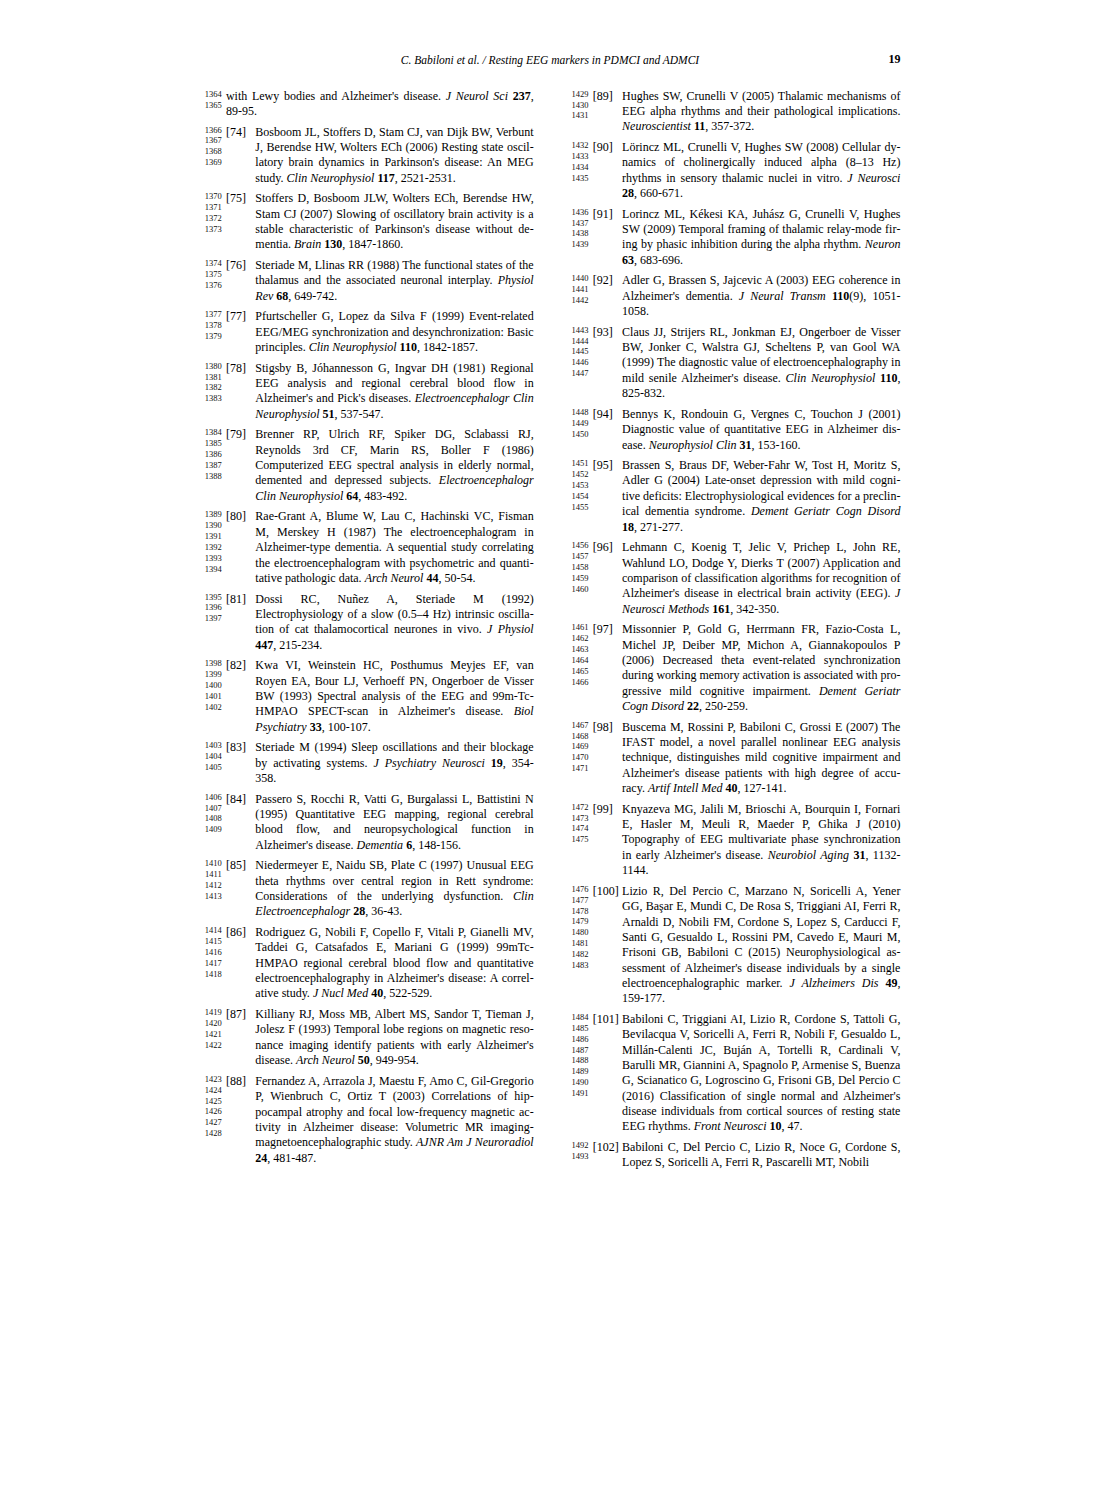C. Babiloni et al. / Resting EEG markers in PDMCI and ADMCI
19
1364
1365
with Lewy bodies and Alzheimer's disease. J Neurol Sci 237, 89-95.
1366
1367
1368
1369
[74] Bosboom JL, Stoffers D, Stam CJ, van Dijk BW, Verbunt J, Berendse HW, Wolters ECh (2006) Resting state oscillatory brain dynamics in Parkinson's disease: An MEG study. Clin Neurophysiol 117, 2521-2531.
1370
1371
1372
1373
[75] Stoffers D, Bosboom JLW, Wolters ECh, Berendse HW, Stam CJ (2007) Slowing of oscillatory brain activity is a stable characteristic of Parkinson's disease without dementia. Brain 130, 1847-1860.
1374
1375
1376
[76] Steriade M, Llinas RR (1988) The functional states of the thalamus and the associated neuronal interplay. Physiol Rev 68, 649-742.
1377
1378
1379
[77] Pfurtscheller G, Lopez da Silva F (1999) Event-related EEG/MEG synchronization and desynchronization: Basic principles. Clin Neurophysiol 110, 1842-1857.
1380
1381
1382
1383
[78] Stigsby B, Jóhannesson G, Ingvar DH (1981) Regional EEG analysis and regional cerebral blood flow in Alzheimer's and Pick's diseases. Electroencephalogr Clin Neurophysiol 51, 537-547.
1384
1385
1386
1387
1388
[79] Brenner RP, Ulrich RF, Spiker DG, Sclabassi RJ, Reynolds 3rd CF, Marin RS, Boller F (1986) Computerized EEG spectral analysis in elderly normal, demented and depressed subjects. Electroencephalogr Clin Neurophysiol 64, 483-492.
1389
1390
1391
1392
1393
1394
[80] Rae-Grant A, Blume W, Lau C, Hachinski VC, Fisman M, Merskey H (1987) The electroencephalogram in Alzheimer-type dementia. A sequential study correlating the electroencephalogram with psychometric and quantitative pathologic data. Arch Neurol 44, 50-54.
1395
1396
1397
[81] Dossi RC, Nuñez A, Steriade M (1992) Electrophysiology of a slow (0.5–4 Hz) intrinsic oscillation of cat thalamocortical neurones in vivo. J Physiol 447, 215-234.
1398
1399
1400
1401
1402
[82] Kwa VI, Weinstein HC, Posthumus Meyjes EF, van Royen EA, Bour LJ, Verhoeff PN, Ongerboer de Visser BW (1993) Spectral analysis of the EEG and 99m-Tc-HMPAO SPECT-scan in Alzheimer's disease. Biol Psychiatry 33, 100-107.
1403
1404
1405
[83] Steriade M (1994) Sleep oscillations and their blockage by activating systems. J Psychiatry Neurosci 19, 354-358.
1406
1407
1408
1409
[84] Passero S, Rocchi R, Vatti G, Burgalassi L, Battistini N (1995) Quantitative EEG mapping, regional cerebral blood flow, and neuropsychological function in Alzheimer's disease. Dementia 6, 148-156.
1410
1411
1412
1413
[85] Niedermeyer E, Naidu SB, Plate C (1997) Unusual EEG theta rhythms over central region in Rett syndrome: Considerations of the underlying dysfunction. Clin Electroencephalogr 28, 36-43.
1414
1415
1416
1417
1418
[86] Rodriguez G, Nobili F, Copello F, Vitali P, Gianelli MV, Taddei G, Catsafados E, Mariani G (1999) 99mTc-HMPAO regional cerebral blood flow and quantitative electroencephalography in Alzheimer's disease: A correlative study. J Nucl Med 40, 522-529.
1419
1420
1421
1422
[87] Killiany RJ, Moss MB, Albert MS, Sandor T, Tieman J, Jolesz F (1993) Temporal lobe regions on magnetic resonance imaging identify patients with early Alzheimer's disease. Arch Neurol 50, 949-954.
1423
1424
1425
1426
1427
1428
[88] Fernandez A, Arrazola J, Maestu F, Amo C, Gil-Gregorio P, Wienbruch C, Ortiz T (2003) Correlations of hippocampal atrophy and focal low-frequency magnetic activity in Alzheimer disease: Volumetric MR imaging-magnetoencephalographic study. AJNR Am J Neuroradiol 24, 481-487.
1429
1430
1431
[89] Hughes SW, Crunelli V (2005) Thalamic mechanisms of EEG alpha rhythms and their pathological implications. Neuroscientist 11, 357-372.
1432
1433
1434
1435
[90] Lörincz ML, Crunelli V, Hughes SW (2008) Cellular dynamics of cholinergically induced alpha (8–13 Hz) rhythms in sensory thalamic nuclei in vitro. J Neurosci 28, 660-671.
1436
1437
1438
1439
[91] Lorincz ML, Kékesi KA, Juhász G, Crunelli V, Hughes SW (2009) Temporal framing of thalamic relay-mode firing by phasic inhibition during the alpha rhythm. Neuron 63, 683-696.
1440
1441
1442
[92] Adler G, Brassen S, Jajcevic A (2003) EEG coherence in Alzheimer's dementia. J Neural Transm 110(9), 1051-1058.
1443
1444
1445
1446
1447
[93] Claus JJ, Strijers RL, Jonkman EJ, Ongerboer de Visser BW, Jonker C, Walstra GJ, Scheltens P, van Gool WA (1999) The diagnostic value of electroencephalography in mild senile Alzheimer's disease. Clin Neurophysiol 110, 825-832.
1448
1449
1450
[94] Bennys K, Rondouin G, Vergnes C, Touchon J (2001) Diagnostic value of quantitative EEG in Alzheimer disease. Neurophysiol Clin 31, 153-160.
1451
1452
1453
1454
1455
[95] Brassen S, Braus DF, Weber-Fahr W, Tost H, Moritz S, Adler G (2004) Late-onset depression with mild cognitive deficits: Electrophysiological evidences for a preclinical dementia syndrome. Dement Geriatr Cogn Disord 18, 271-277.
1456
1457
1458
1459
1460
[96] Lehmann C, Koenig T, Jelic V, Prichep L, John RE, Wahlund LO, Dodge Y, Dierks T (2007) Application and comparison of classification algorithms for recognition of Alzheimer's disease in electrical brain activity (EEG). J Neurosci Methods 161, 342-350.
1461
1462
1463
1464
1465
1466
[97] Missonnier P, Gold G, Herrmann FR, Fazio-Costa L, Michel JP, Deiber MP, Michon A, Giannakopoulos P (2006) Decreased theta event-related synchronization during working memory activation is associated with progressive mild cognitive impairment. Dement Geriatr Cogn Disord 22, 250-259.
1467
1468
1469
1470
1471
[98] Buscema M, Rossini P, Babiloni C, Grossi E (2007) The IFAST model, a novel parallel nonlinear EEG analysis technique, distinguishes mild cognitive impairment and Alzheimer's disease patients with high degree of accuracy. Artif Intell Med 40, 127-141.
1472
1473
1474
1475
[99] Knyazeva MG, Jalili M, Brioschi A, Bourquin I, Fornari E, Hasler M, Meuli R, Maeder P, Ghika J (2010) Topography of EEG multivariate phase synchronization in early Alzheimer's disease. Neurobiol Aging 31, 1132-1144.
1476
1477
1478
1479
1480
1481
1482
1483
[100] Lizio R, Del Percio C, Marzano N, Soricelli A, Yener GG, Başar E, Mundi C, De Rosa S, Triggiani AI, Ferri R, Arnaldi D, Nobili FM, Cordone S, Lopez S, Carducci F, Santi G, Gesualdo L, Rossini PM, Cavedo E, Mauri M, Frisoni GB, Babiloni C (2015) Neurophysiological assessment of Alzheimer's disease individuals by a single electroencephalographic marker. J Alzheimers Dis 49, 159-177.
1484
1485
1486
1487
1488
1489
1490
1491
[101] Babiloni C, Triggiani AI, Lizio R, Cordone S, Tattoli G, Bevilacqua V, Soricelli A, Ferri R, Nobili F, Gesualdo L, Millán-Calenti JC, Buján A, Tortelli R, Cardinali V, Barulli MR, Giannini A, Spagnolo P, Armenise S, Buenza G, Scianatico G, Logroscino G, Frisoni GB, Del Percio C (2016) Classification of single normal and Alzheimer's disease individuals from cortical sources of resting state EEG rhythms. Front Neurosci 10, 47.
1492
1493
[102] Babiloni C, Del Percio C, Lizio R, Noce G, Cordone S, Lopez S, Soricelli A, Ferri R, Pascarelli MT, Nobili